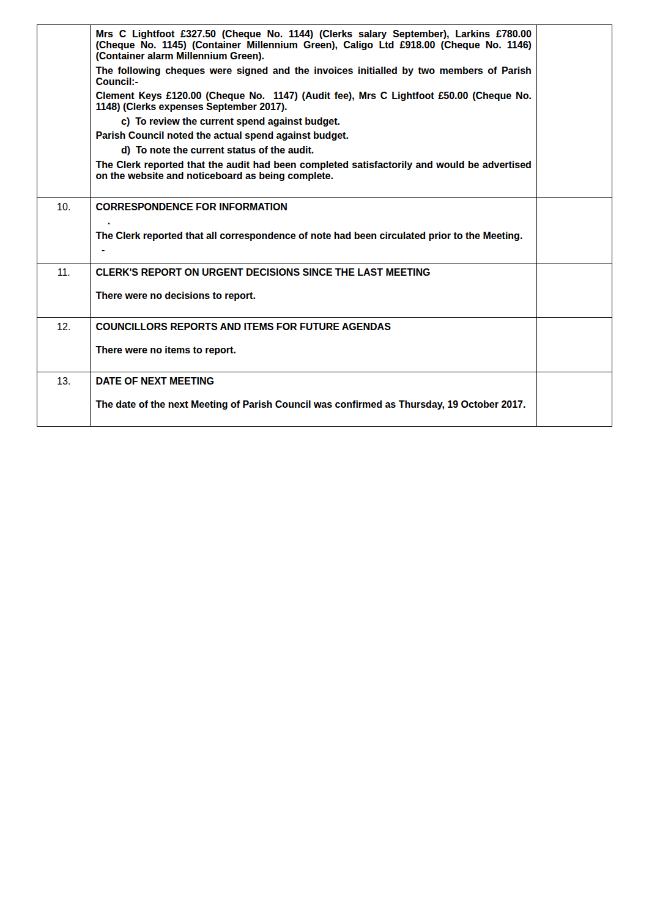| | Mrs C Lightfoot £327.50 (Cheque No. 1144) (Clerks salary September), Larkins £780.00 (Cheque No. 1145) (Container Millennium Green), Caligo Ltd £918.00 (Cheque No. 1146) (Container alarm Millennium Green). The following cheques were signed and the invoices initialled by two members of Parish Council:- Clement Keys £120.00 (Cheque No. 1147) (Audit fee), Mrs C Lightfoot £50.00 (Cheque No. 1148) (Clerks expenses September 2017). c) To review the current spend against budget. Parish Council noted the actual spend against budget. d) To note the current status of the audit. The Clerk reported that the audit had been completed satisfactorily and would be advertised on the website and noticeboard as being complete. | |
| 10. | CORRESPONDENCE FOR INFORMATION . The Clerk reported that all correspondence of note had been circulated prior to the Meeting. - | |
| 11. | CLERK'S REPORT ON URGENT DECISIONS SINCE THE LAST MEETING There were no decisions to report. | |
| 12. | COUNCILLORS REPORTS AND ITEMS FOR FUTURE AGENDAS There were no items to report. | |
| 13. | DATE OF NEXT MEETING The date of the next Meeting of Parish Council was confirmed as Thursday, 19 October 2017. | |